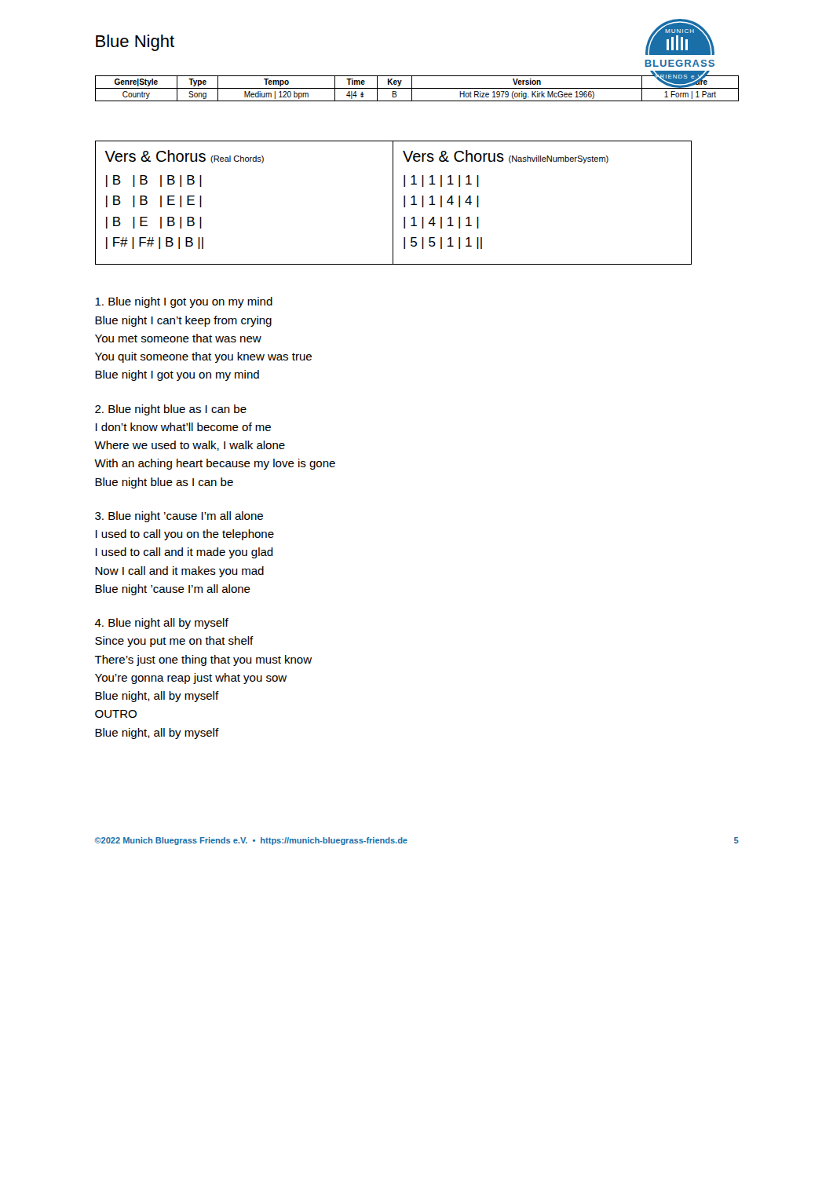MUNICH BLUEGRASS FRIENDS e.V.
Blue Night
| Genre/Style | Type | Tempo | Time | Key | Version | Structure |
| --- | --- | --- | --- | --- | --- | --- |
| Country | Song | Medium / 120 bpm | 4/4 ⇟ | B | Hot Rize 1979 (orig. Kirk McGee 1966) | 1 Form / 1 Part |
| Vers & Chorus (Real Chords) / B / B / B / B / / B / B / E / E / / B / E / B / B / / F# / F# / B / B // | Vers & Chorus (NashvilleNumberSystem) / 1 / 1 / 1 / 1 / / 1 / 1 / 4 / 4 / / 1 / 4 / 1 / 1 / / 5 / 5 / 1 / 1 // |
1. Blue night I got you on my mind
Blue night I can’t keep from crying
You met someone that was new
You quit someone that you knew was true
Blue night I got you on my mind
2. Blue night blue as I can be
I don’t know what’ll become of me
Where we used to walk, I walk alone
With an aching heart because my love is gone
Blue night blue as I can be
3. Blue night ’cause I’m all alone
I used to call you on the telephone
I used to call and it made you glad
Now I call and it makes you mad
Blue night ’cause I’m all alone
4. Blue night all by myself
Since you put me on that shelf
There’s just one thing that you must know
You’re gonna reap just what you sow
Blue night, all by myself
OUTRO
Blue night, all by myself
©2022 Munich Bluegrass Friends e.V. • https://munich-bluegrass-friends.de 5